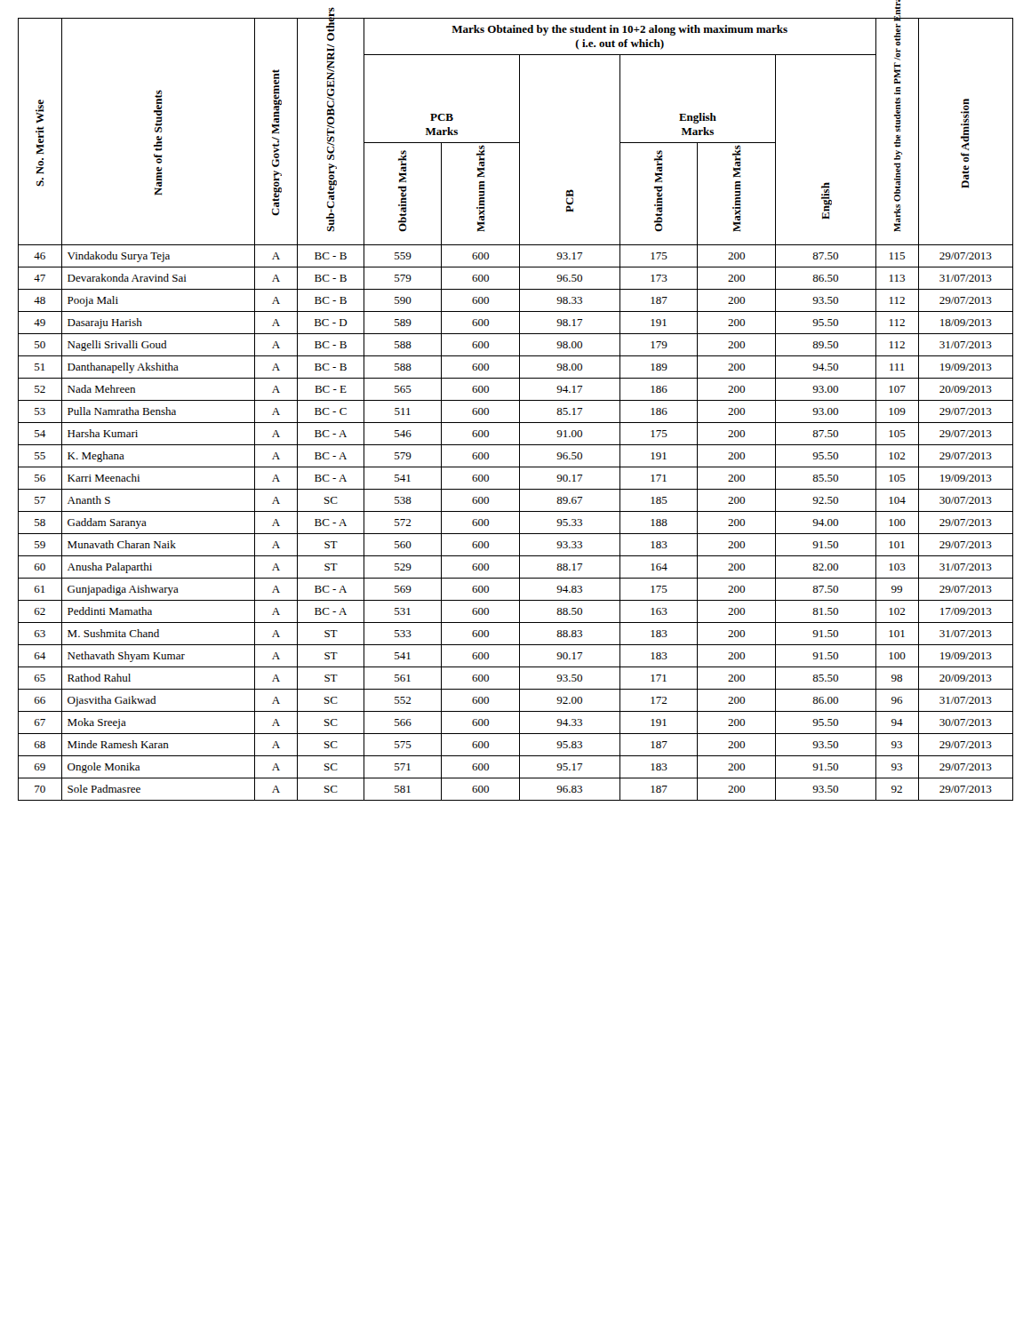| S. No. Merit Wise | Name of the Students | Category Govt./ Management | Sub-Category SC/ST/OBC/GEN/NRI/ Others | Marks Obtained by the student in 10+2 along with maximum marks ( i.e. out of which) | Marks Obtained by the students in PMT /or other Entrance Exam along with maximum marks (i.e. out of which) and also specify the name of examination such as AIPMT, State PMT etc | Date of Admission |
| --- | --- | --- | --- | --- | --- | --- |
| PCB Marks | PCB | English Marks | English |
| Obtained Marks | Maximum Marks | Obtained Marks | Maximum Marks |
| 46 | Vindakodu Surya Teja | A | BC - B | 559 | 600 | 93.17 | 175 | 200 | 87.50 | 115 | 29/07/2013 |
| 47 | Devarakonda Aravind Sai | A | BC - B | 579 | 600 | 96.50 | 173 | 200 | 86.50 | 113 | 31/07/2013 |
| 48 | Pooja Mali | A | BC - B | 590 | 600 | 98.33 | 187 | 200 | 93.50 | 112 | 29/07/2013 |
| 49 | Dasaraju Harish | A | BC - D | 589 | 600 | 98.17 | 191 | 200 | 95.50 | 112 | 18/09/2013 |
| 50 | Nagelli Srivalli Goud | A | BC - B | 588 | 600 | 98.00 | 179 | 200 | 89.50 | 112 | 31/07/2013 |
| 51 | Danthanapelly Akshitha | A | BC - B | 588 | 600 | 98.00 | 189 | 200 | 94.50 | 111 | 19/09/2013 |
| 52 | Nada Mehreen | A | BC - E | 565 | 600 | 94.17 | 186 | 200 | 93.00 | 107 | 20/09/2013 |
| 53 | Pulla Namratha Bensha | A | BC - C | 511 | 600 | 85.17 | 186 | 200 | 93.00 | 109 | 29/07/2013 |
| 54 | Harsha Kumari | A | BC - A | 546 | 600 | 91.00 | 175 | 200 | 87.50 | 105 | 29/07/2013 |
| 55 | K. Meghana | A | BC - A | 579 | 600 | 96.50 | 191 | 200 | 95.50 | 102 | 29/07/2013 |
| 56 | Karri Meenachi | A | BC - A | 541 | 600 | 90.17 | 171 | 200 | 85.50 | 105 | 19/09/2013 |
| 57 | Ananth S | A | SC | 538 | 600 | 89.67 | 185 | 200 | 92.50 | 104 | 30/07/2013 |
| 58 | Gaddam Saranya | A | BC - A | 572 | 600 | 95.33 | 188 | 200 | 94.00 | 100 | 29/07/2013 |
| 59 | Munavath Charan Naik | A | ST | 560 | 600 | 93.33 | 183 | 200 | 91.50 | 101 | 29/07/2013 |
| 60 | Anusha Palaparthi | A | ST | 529 | 600 | 88.17 | 164 | 200 | 82.00 | 103 | 31/07/2013 |
| 61 | Gunjapadiga Aishwarya | A | BC - A | 569 | 600 | 94.83 | 175 | 200 | 87.50 | 99 | 29/07/2013 |
| 62 | Peddinti Mamatha | A | BC - A | 531 | 600 | 88.50 | 163 | 200 | 81.50 | 102 | 17/09/2013 |
| 63 | M. Sushmita Chand | A | ST | 533 | 600 | 88.83 | 183 | 200 | 91.50 | 101 | 31/07/2013 |
| 64 | Nethavath Shyam Kumar | A | ST | 541 | 600 | 90.17 | 183 | 200 | 91.50 | 100 | 19/09/2013 |
| 65 | Rathod Rahul | A | ST | 561 | 600 | 93.50 | 171 | 200 | 85.50 | 98 | 20/09/2013 |
| 66 | Ojasvitha Gaikwad | A | SC | 552 | 600 | 92.00 | 172 | 200 | 86.00 | 96 | 31/07/2013 |
| 67 | Moka Sreeja | A | SC | 566 | 600 | 94.33 | 191 | 200 | 95.50 | 94 | 30/07/2013 |
| 68 | Minde Ramesh Karan | A | SC | 575 | 600 | 95.83 | 187 | 200 | 93.50 | 93 | 29/07/2013 |
| 69 | Ongole Monika | A | SC | 571 | 600 | 95.17 | 183 | 200 | 91.50 | 93 | 29/07/2013 |
| 70 | Sole Padmasree | A | SC | 581 | 600 | 96.83 | 187 | 200 | 93.50 | 92 | 29/07/2013 |